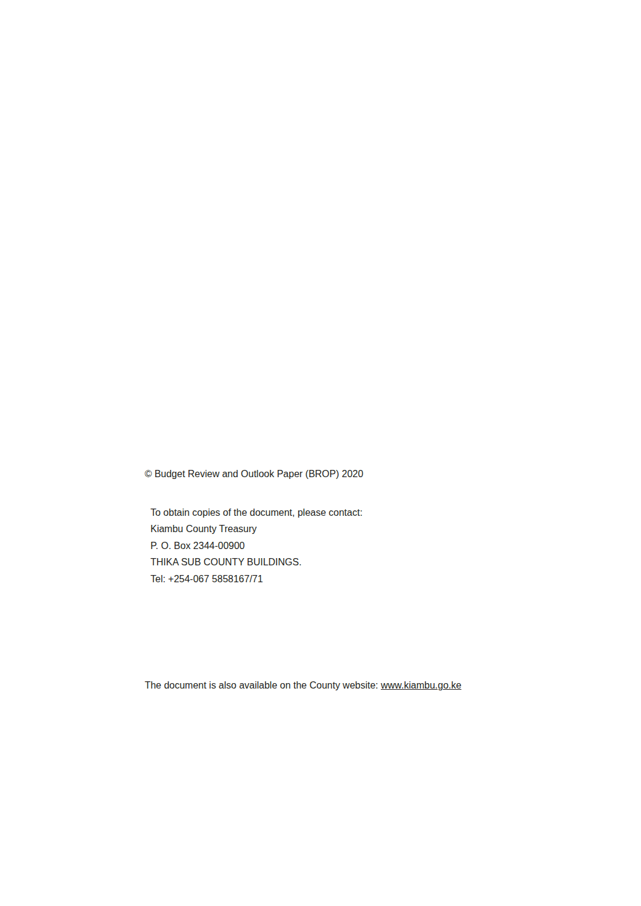© Budget Review and Outlook Paper (BROP) 2020
To obtain copies of the document, please contact:
Kiambu County Treasury
P. O. Box 2344-00900
THIKA SUB COUNTY BUILDINGS.
Tel: +254-067 5858167/71
The document is also available on the County website: www.kiambu.go.ke